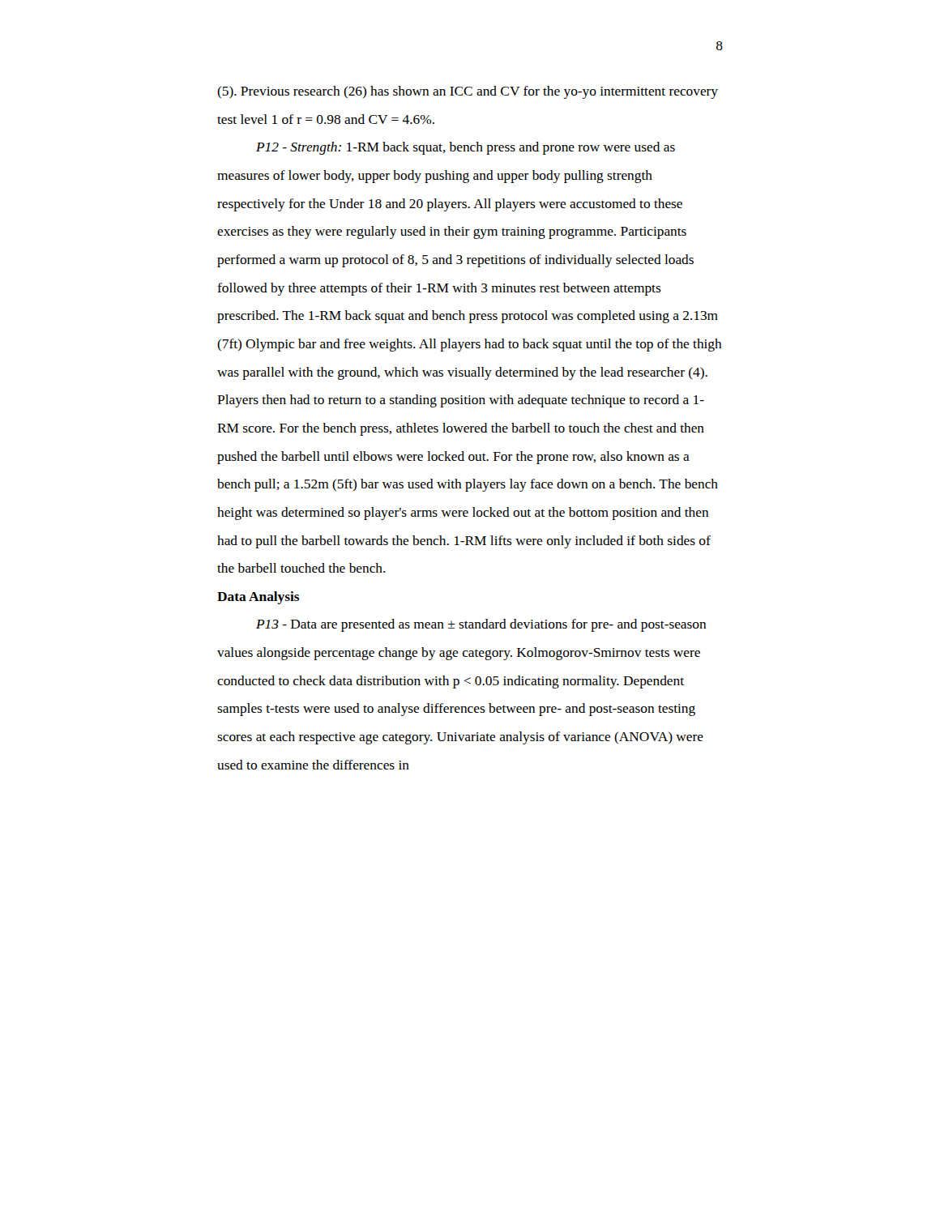8
(5). Previous research (26) has shown an ICC and CV for the yo-yo intermittent recovery test level 1 of r = 0.98 and CV = 4.6%.
P12 - Strength: 1-RM back squat, bench press and prone row were used as measures of lower body, upper body pushing and upper body pulling strength respectively for the Under 18 and 20 players. All players were accustomed to these exercises as they were regularly used in their gym training programme. Participants performed a warm up protocol of 8, 5 and 3 repetitions of individually selected loads followed by three attempts of their 1-RM with 3 minutes rest between attempts prescribed. The 1-RM back squat and bench press protocol was completed using a 2.13m (7ft) Olympic bar and free weights. All players had to back squat until the top of the thigh was parallel with the ground, which was visually determined by the lead researcher (4). Players then had to return to a standing position with adequate technique to record a 1-RM score. For the bench press, athletes lowered the barbell to touch the chest and then pushed the barbell until elbows were locked out. For the prone row, also known as a bench pull; a 1.52m (5ft) bar was used with players lay face down on a bench. The bench height was determined so player's arms were locked out at the bottom position and then had to pull the barbell towards the bench. 1-RM lifts were only included if both sides of the barbell touched the bench.
Data Analysis
P13 - Data are presented as mean ± standard deviations for pre- and post-season values alongside percentage change by age category. Kolmogorov-Smirnov tests were conducted to check data distribution with p < 0.05 indicating normality. Dependent samples t-tests were used to analyse differences between pre- and post-season testing scores at each respective age category. Univariate analysis of variance (ANOVA) were used to examine the differences in